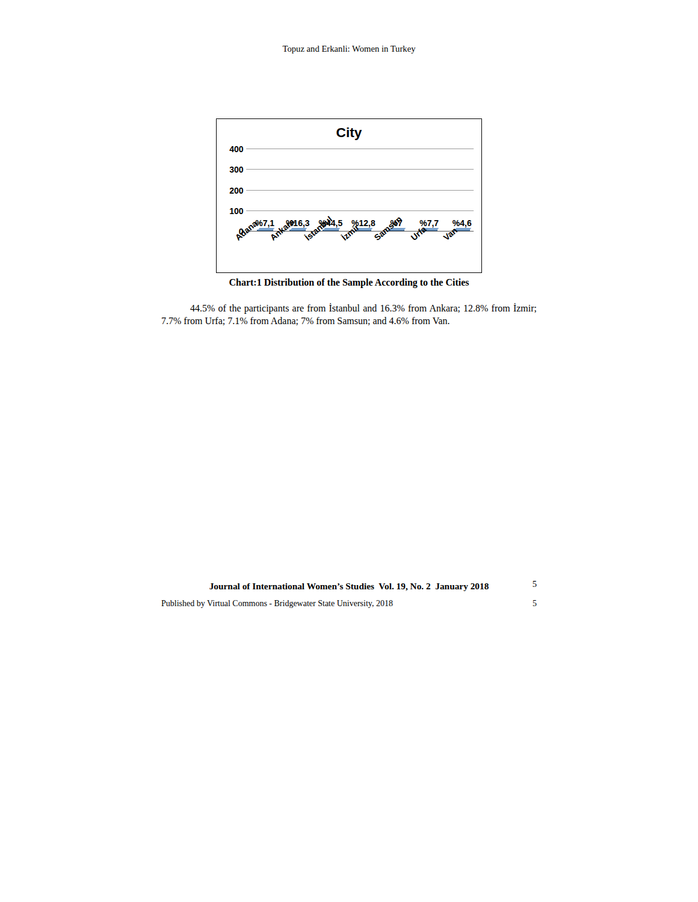Topuz and Erkanli: Women in Turkey
City
400 300 200 100 0
%7,1
%16,3
%44,5
%12,8
%7
%7,7
%4,6
Adana Ankara İstanbul İzmir Samsun Urfa Van
Chart:1 Distribution of the Sample According to the Cities
44.5% of the participants are from İstanbul and 16.3% from Ankara; 12.8% from İzmir; 7.7% from Urfa; 7.1% from Adana; 7% from Samsun; and 4.6% from Van.
5
Journal of International Women’s Studies Vol. 19, No. 2 January 2018
Published by Virtual Commons - Bridgewater State University, 2018
5